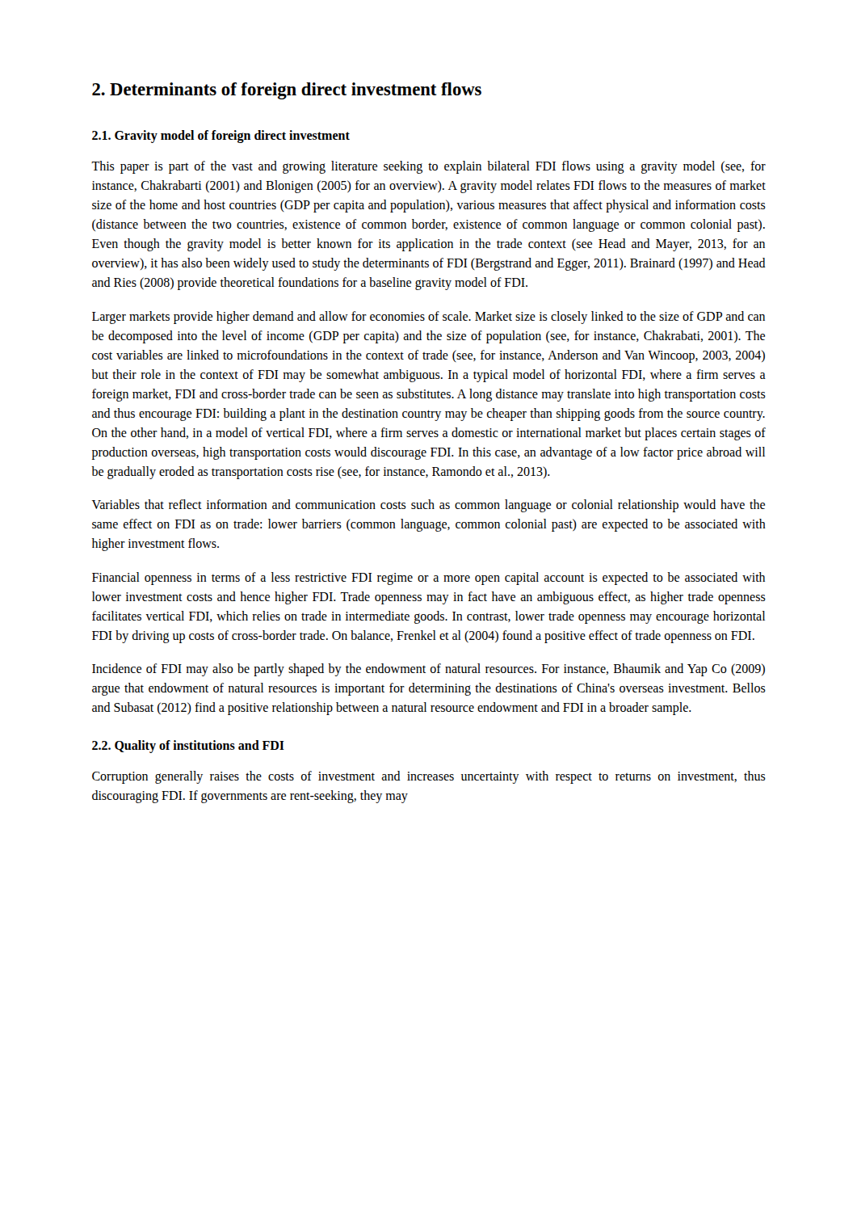2. Determinants of foreign direct investment flows
2.1. Gravity model of foreign direct investment
This paper is part of the vast and growing literature seeking to explain bilateral FDI flows using a gravity model (see, for instance, Chakrabarti (2001) and Blonigen (2005) for an overview). A gravity model relates FDI flows to the measures of market size of the home and host countries (GDP per capita and population), various measures that affect physical and information costs (distance between the two countries, existence of common border, existence of common language or common colonial past). Even though the gravity model is better known for its application in the trade context (see Head and Mayer, 2013, for an overview), it has also been widely used to study the determinants of FDI (Bergstrand and Egger, 2011). Brainard (1997) and Head and Ries (2008) provide theoretical foundations for a baseline gravity model of FDI.
Larger markets provide higher demand and allow for economies of scale. Market size is closely linked to the size of GDP and can be decomposed into the level of income (GDP per capita) and the size of population (see, for instance, Chakrabati, 2001). The cost variables are linked to microfoundations in the context of trade (see, for instance, Anderson and Van Wincoop, 2003, 2004) but their role in the context of FDI may be somewhat ambiguous. In a typical model of horizontal FDI, where a firm serves a foreign market, FDI and cross-border trade can be seen as substitutes. A long distance may translate into high transportation costs and thus encourage FDI: building a plant in the destination country may be cheaper than shipping goods from the source country. On the other hand, in a model of vertical FDI, where a firm serves a domestic or international market but places certain stages of production overseas, high transportation costs would discourage FDI. In this case, an advantage of a low factor price abroad will be gradually eroded as transportation costs rise (see, for instance, Ramondo et al., 2013).
Variables that reflect information and communication costs such as common language or colonial relationship would have the same effect on FDI as on trade: lower barriers (common language, common colonial past) are expected to be associated with higher investment flows.
Financial openness in terms of a less restrictive FDI regime or a more open capital account is expected to be associated with lower investment costs and hence higher FDI. Trade openness may in fact have an ambiguous effect, as higher trade openness facilitates vertical FDI, which relies on trade in intermediate goods. In contrast, lower trade openness may encourage horizontal FDI by driving up costs of cross-border trade. On balance, Frenkel et al (2004) found a positive effect of trade openness on FDI.
Incidence of FDI may also be partly shaped by the endowment of natural resources. For instance, Bhaumik and Yap Co (2009) argue that endowment of natural resources is important for determining the destinations of China's overseas investment. Bellos and Subasat (2012) find a positive relationship between a natural resource endowment and FDI in a broader sample.
2.2. Quality of institutions and FDI
Corruption generally raises the costs of investment and increases uncertainty with respect to returns on investment, thus discouraging FDI. If governments are rent-seeking, they may